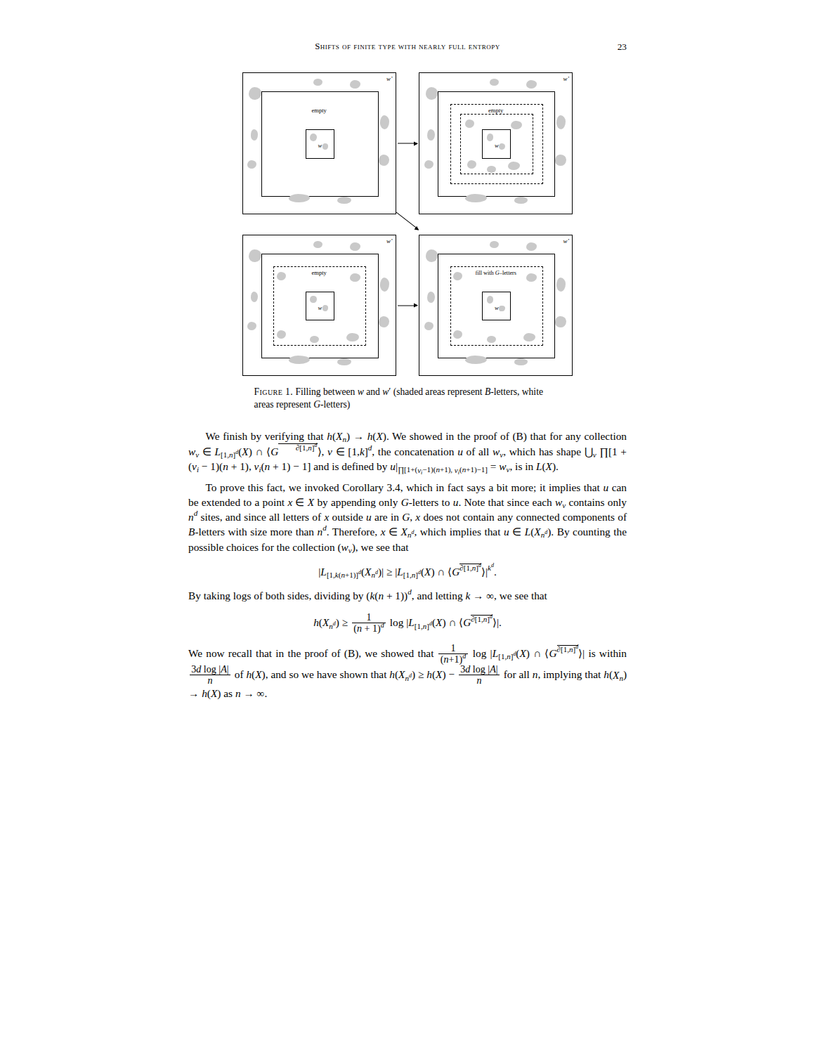Shifts of finite type with nearly full entropy 23
w’
empty
w
w’
empty
w
w’
empty
w
w’
fill with G–letters
w
Figure 1. Filling between w and w′ (shaded areas represent B-letters, white areas represent G-letters)
We finish by verifying that h(Xn) → h(X). We showed in the proof of (B) that for any collection wv ∈ L[1,n]d(X) ∩ ⟨G∂[1,n]d⟩, v ∈ [1,k]d, the concatenation u of all wv, which has shape ⋃v ∏[1 + (vi − 1)(n + 1), vi(n + 1) − 1] and is defined by u|∏[1+(vi−1)(n+1), vi(n+1)−1] = wv, is in L(X).
To prove this fact, we invoked Corollary 3.4, which in fact says a bit more; it implies that u can be extended to a point x ∈ X by appending only G-letters to u. Note that since each wv contains only nd sites, and since all letters of x outside u are in G, x does not contain any connected components of B-letters with size more than nd. Therefore, x ∈ Xnd, which implies that u ∈ L(Xnd). By counting the possible choices for the collection (wv), we see that
|L[1,k(n+1)]d(Xnd)| ≥ |L[1,n]d(X) ∩ ⟨G∂[1,n]d⟩|kd.
By taking logs of both sides, dividing by (k(n + 1))d, and letting k → ∞, we see that
h(Xnd) ≥ 1(n + 1)d log |L[1,n]d(X) ∩ ⟨G∂[1,n]d⟩|.
We now recall that in the proof of (B), we showed that 1(n+1)d log |L[1,n]d(X) ∩ ⟨G∂[1,n]d⟩| is within 3d log |A|n of h(X), and so we have shown that h(Xnd) ≥ h(X) − 3d log |A|n for all n, implying that h(Xn) → h(X) as n → ∞.